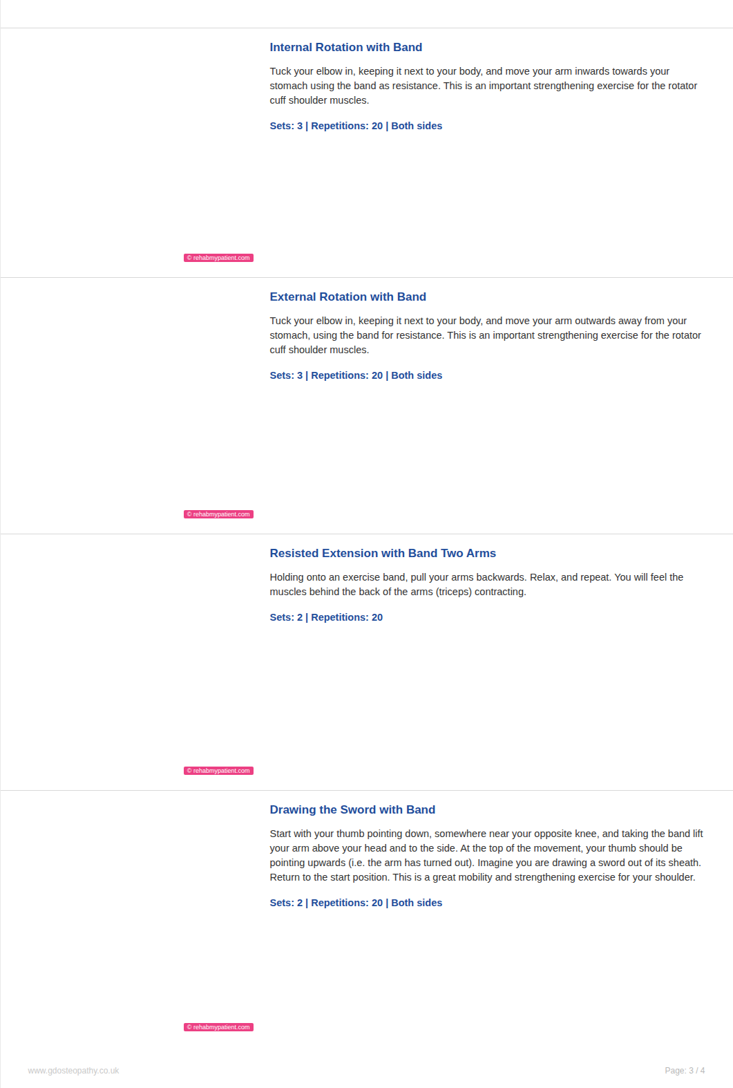© rehabmypatient.com
Internal Rotation with Band
Tuck your elbow in, keeping it next to your body, and move your arm inwards towards your stomach using the band as resistance. This is an important strengthening exercise for the rotator cuff shoulder muscles.
Sets: 3 | Repetitions: 20 | Both sides
© rehabmypatient.com
External Rotation with Band
Tuck your elbow in, keeping it next to your body, and move your arm outwards away from your stomach, using the band for resistance. This is an important strengthening exercise for the rotator cuff shoulder muscles.
Sets: 3 | Repetitions: 20 | Both sides
© rehabmypatient.com
Resisted Extension with Band Two Arms
Holding onto an exercise band, pull your arms backwards. Relax, and repeat. You will feel the muscles behind the back of the arms (triceps) contracting.
Sets: 2 | Repetitions: 20
© rehabmypatient.com
Drawing the Sword with Band
Start with your thumb pointing down, somewhere near your opposite knee, and taking the band lift your arm above your head and to the side. At the top of the movement, your thumb should be pointing upwards (i.e. the arm has turned out). Imagine you are drawing a sword out of its sheath. Return to the start position. This is a great mobility and strengthening exercise for your shoulder.
Sets: 2 | Repetitions: 20 | Both sides
www.gdosteopathy.co.uk Page: 3 / 4